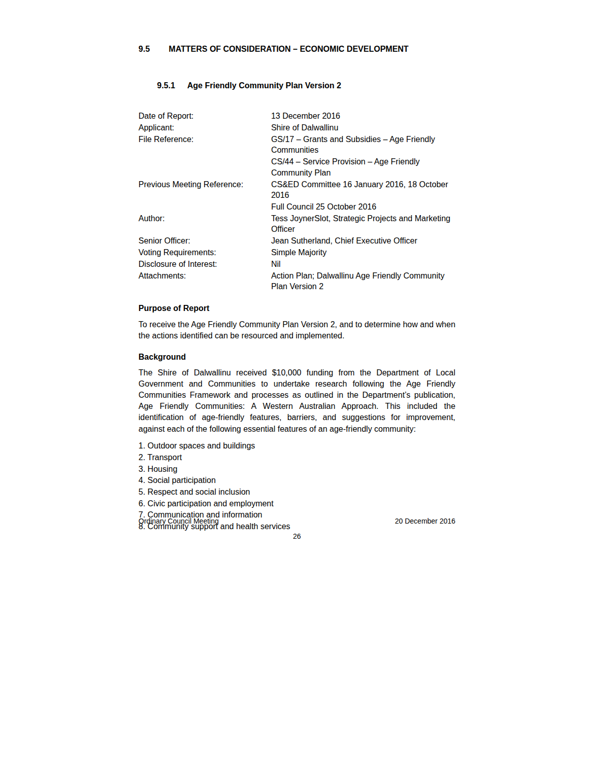9.5
MATTERS OF CONSIDERATION – ECONOMIC DEVELOPMENT
9.5.1
Age Friendly Community Plan Version 2
| Date of Report: | 13 December 2016 |
| Applicant: | Shire of Dalwallinu |
| File Reference: | GS/17 – Grants and Subsidies – Age Friendly Communities |
| | CS/44 – Service Provision – Age Friendly Community Plan |
| Previous Meeting Reference: | CS&ED Committee 16 January 2016, 18 October 2016 |
| | Full Council 25 October 2016 |
| Author: | Tess JoynerSlot, Strategic Projects and Marketing Officer |
| Senior Officer: | Jean Sutherland, Chief Executive Officer |
| Voting Requirements: | Simple Majority |
| Disclosure of Interest: | Nil |
| Attachments: | Action Plan; Dalwallinu Age Friendly Community Plan Version 2 |
Purpose of Report
To receive the Age Friendly Community Plan Version 2, and to determine how and when the actions identified can be resourced and implemented.
Background
The Shire of Dalwallinu received $10,000 funding from the Department of Local Government and Communities to undertake research following the Age Friendly Communities Framework and processes as outlined in the Department’s publication, Age Friendly Communities: A Western Australian Approach. This included the identification of age-friendly features, barriers, and suggestions for improvement, against each of the following essential features of an age-friendly community:
1. Outdoor spaces and buildings
2. Transport
3. Housing
4. Social participation
5. Respect and social inclusion
6. Civic participation and employment
7. Communication and information
8. Community support and health services
Ordinary Council Meeting 20 December 2016
26